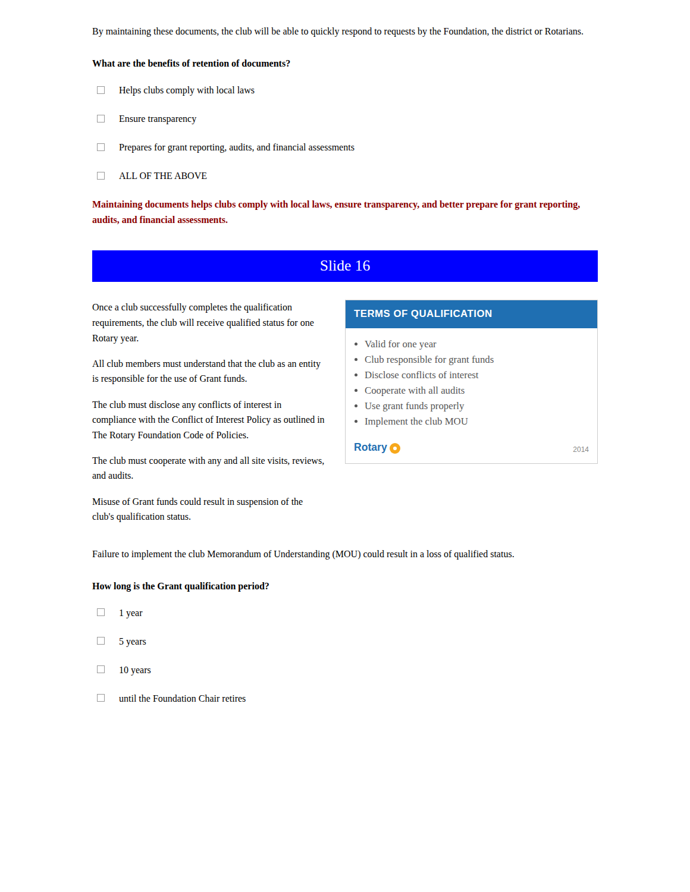By maintaining these documents, the club will be able to quickly respond to requests by the Foundation, the district or Rotarians.
What are the benefits of retention of documents?
Helps clubs comply with local laws
Ensure transparency
Prepares for grant reporting, audits, and financial assessments
ALL OF THE ABOVE
Maintaining documents helps clubs comply with local laws, ensure transparency, and better prepare for grant reporting, audits, and financial assessments.
Slide 16
TERMS OF QUALIFICATION
Valid for one year
Club responsible for grant funds
Disclose conflicts of interest
Cooperate with all audits
Use grant funds properly
Implement the club MOU
Rotary 2014
Once a club successfully completes the qualification requirements, the club will receive qualified status for one Rotary year.
All club members must understand that the club as an entity is responsible for the use of Grant funds.
The club must disclose any conflicts of interest in compliance with the Conflict of Interest Policy as outlined in The Rotary Foundation Code of Policies.
The club must cooperate with any and all site visits, reviews, and audits.
Misuse of Grant funds could result in suspension of the club's qualification status.
Failure to implement the club Memorandum of Understanding (MOU) could result in a loss of qualified status.
How long is the Grant qualification period?
1 year
5 years
10 years
until the Foundation Chair retires